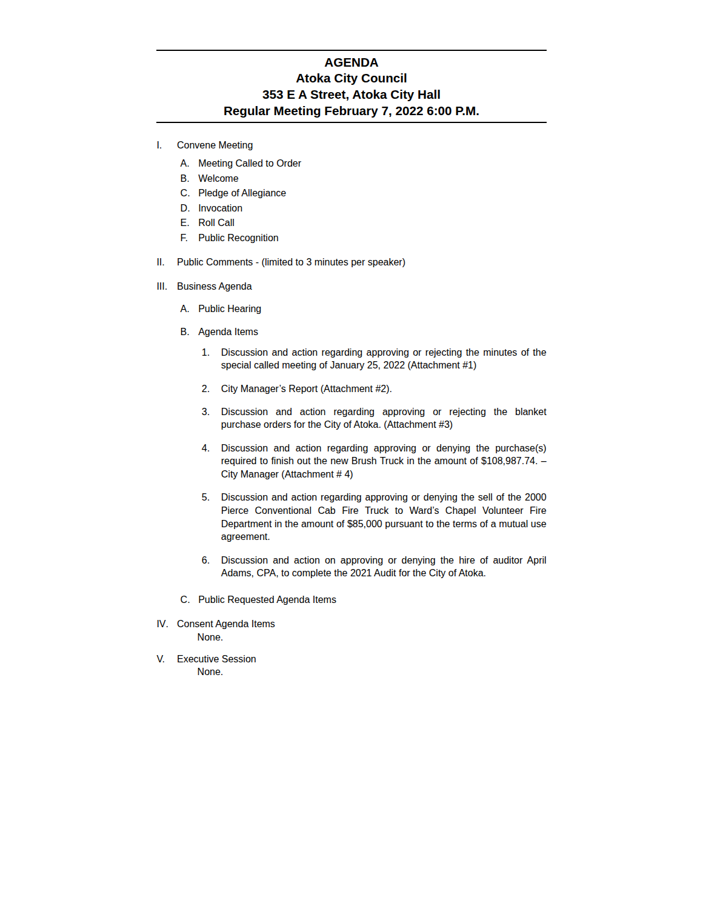AGENDA
Atoka City Council
353 E A Street, Atoka City Hall
Regular Meeting February 7, 2022 6:00 P.M.
I. Convene Meeting
A. Meeting Called to Order
B. Welcome
C. Pledge of Allegiance
D. Invocation
E. Roll Call
F. Public Recognition
II. Public Comments - (limited to 3 minutes per speaker)
III. Business Agenda
A. Public Hearing
B. Agenda Items
1. Discussion and action regarding approving or rejecting the minutes of the special called meeting of January 25, 2022 (Attachment #1)
2. City Manager’s Report (Attachment #2).
3. Discussion and action regarding approving or rejecting the blanket purchase orders for the City of Atoka. (Attachment #3)
4. Discussion and action regarding approving or denying the purchase(s) required to finish out the new Brush Truck in the amount of $108,987.74. – City Manager (Attachment # 4)
5. Discussion and action regarding approving or denying the sell of the 2000 Pierce Conventional Cab Fire Truck to Ward’s Chapel Volunteer Fire Department in the amount of $85,000 pursuant to the terms of a mutual use agreement.
6. Discussion and action on approving or denying the hire of auditor April Adams, CPA, to complete the 2021 Audit for the City of Atoka.
C. Public Requested Agenda Items
IV. Consent Agenda Items
None.
V. Executive Session
None.